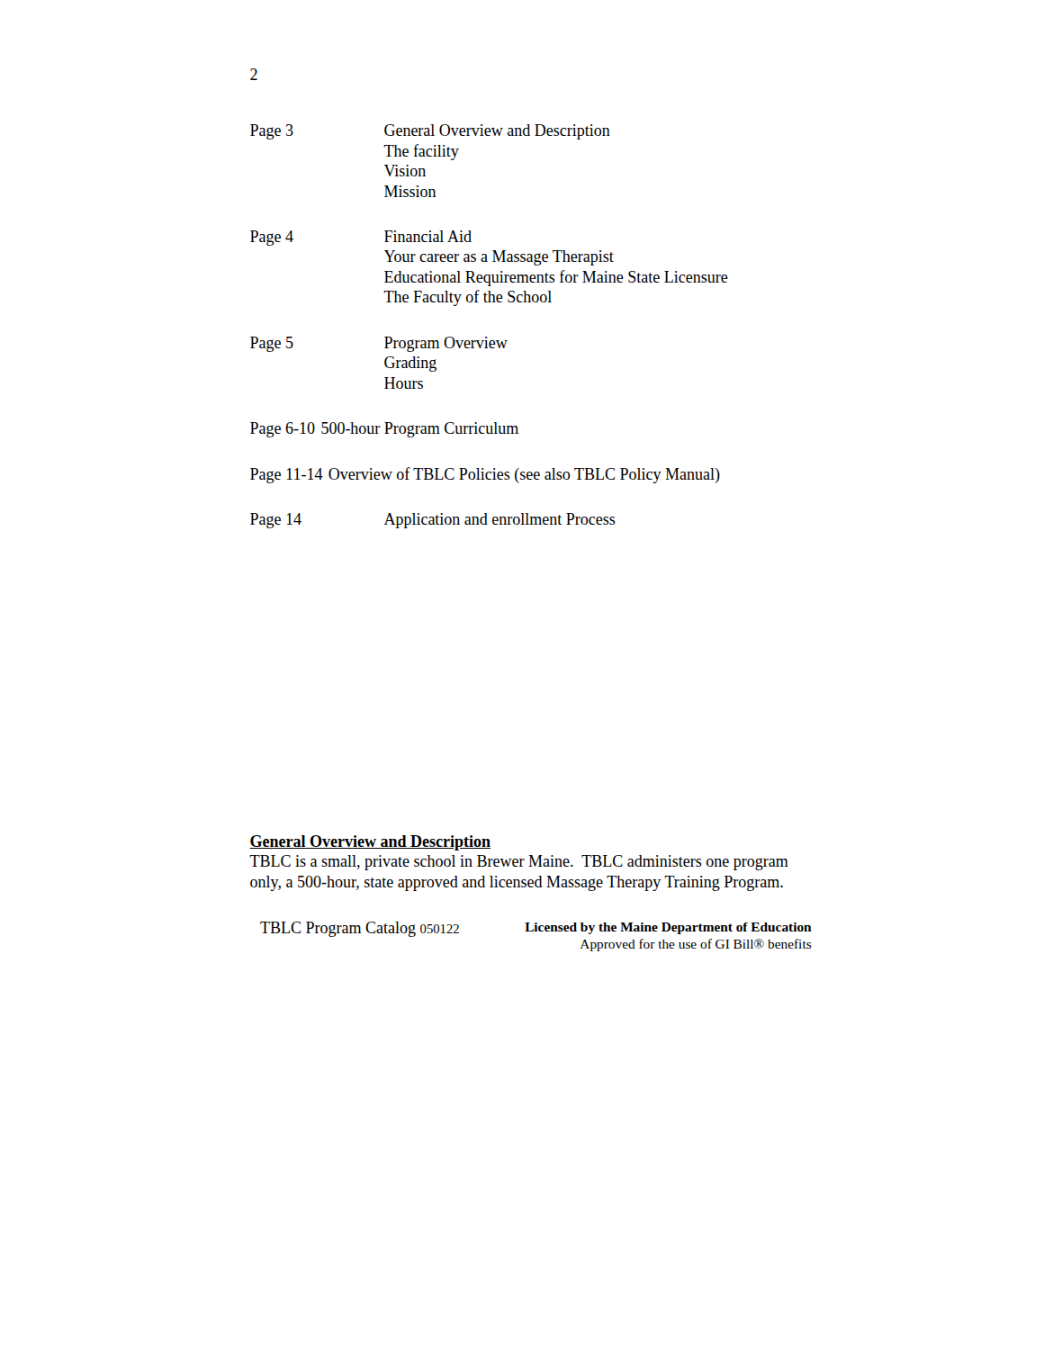2
Page 3
General Overview and Description
The facility
Vision
Mission
Page 4
Financial Aid
Your career as a Massage Therapist
Educational Requirements for Maine State Licensure
The Faculty of the School
Page 5
Program Overview
Grading
Hours
Page 6-10
500-hour Program Curriculum
Page 11-14
Overview of TBLC Policies (see also TBLC Policy Manual)
Page 14
Application and enrollment Process
General Overview and Description
TBLC is a small, private school in Brewer Maine. TBLC administers one program only, a 500-hour, state approved and licensed Massage Therapy Training Program.
TBLC Program Catalog 050122
Licensed by the Maine Department of Education
Approved for the use of GI Bill® benefits